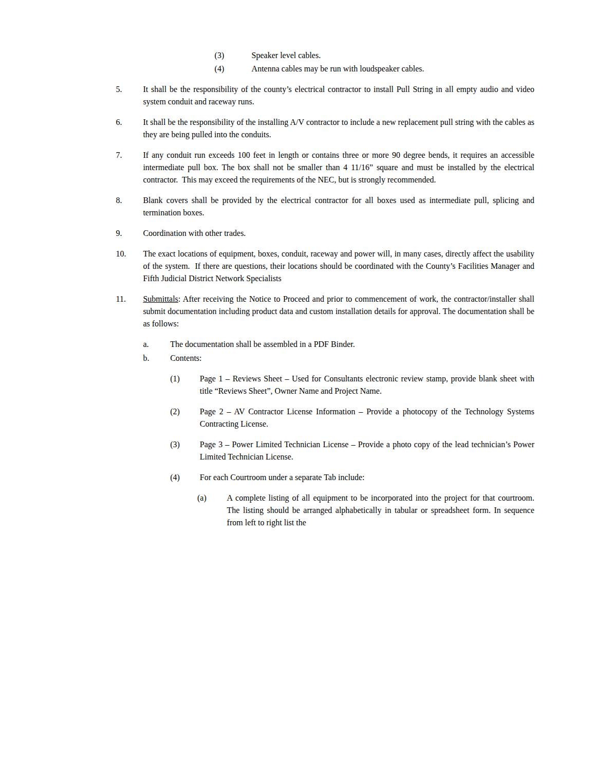(3)
Speaker level cables.
(4)
Antenna cables may be run with loudspeaker cables.
5.
It shall be the responsibility of the county’s electrical contractor to install Pull String in all empty audio and video system conduit and raceway runs.
6.
It shall be the responsibility of the installing A/V contractor to include a new replacement pull string with the cables as they are being pulled into the conduits.
7.
If any conduit run exceeds 100 feet in length or contains three or more 90 degree bends, it requires an accessible intermediate pull box. The box shall not be smaller than 4 11/16” square and must be installed by the electrical contractor. This may exceed the requirements of the NEC, but is strongly recommended.
8.
Blank covers shall be provided by the electrical contractor for all boxes used as intermediate pull, splicing and termination boxes.
9.
Coordination with other trades.
10.
The exact locations of equipment, boxes, conduit, raceway and power will, in many cases, directly affect the usability of the system. If there are questions, their locations should be coordinated with the County’s Facilities Manager and Fifth Judicial District Network Specialists
11.
Submittals: After receiving the Notice to Proceed and prior to commencement of work, the contractor/installer shall submit documentation including product data and custom installation details for approval. The documentation shall be as follows:
a.
The documentation shall be assembled in a PDF Binder.
b.
Contents:
(1)
Page 1 – Reviews Sheet – Used for Consultants electronic review stamp, provide blank sheet with title “Reviews Sheet”, Owner Name and Project Name.
(2)
Page 2 – AV Contractor License Information – Provide a photocopy of the Technology Systems Contracting License.
(3)
Page 3 – Power Limited Technician License – Provide a photo copy of the lead technician’s Power Limited Technician License.
(4)
For each Courtroom under a separate Tab include:
(a)
A complete listing of all equipment to be incorporated into the project for that courtroom. The listing should be arranged alphabetically in tabular or spreadsheet form. In sequence from left to right list the